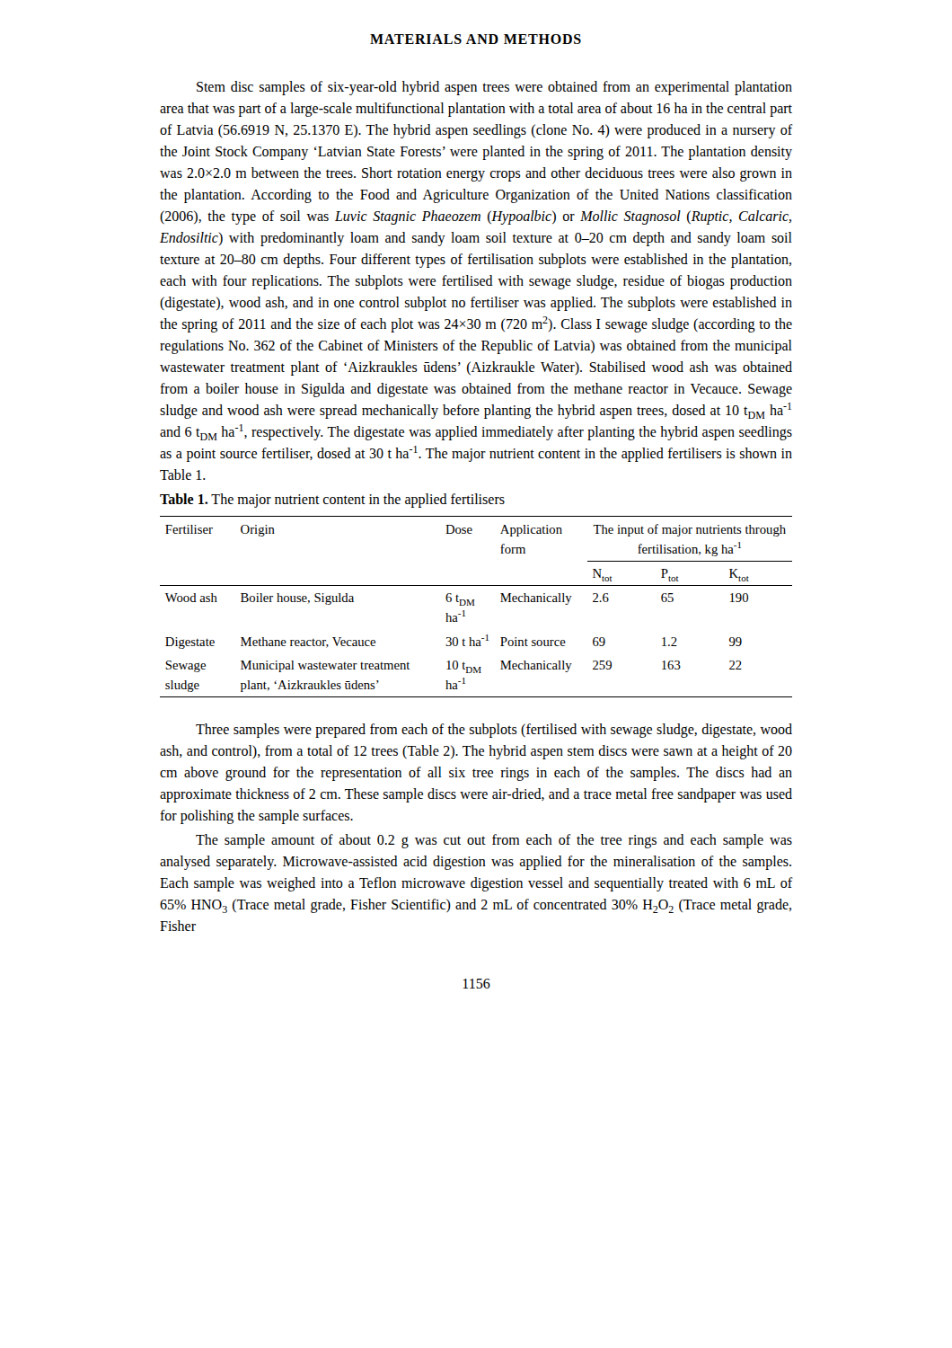MATERIALS AND METHODS
Stem disc samples of six-year-old hybrid aspen trees were obtained from an experimental plantation area that was part of a large-scale multifunctional plantation with a total area of about 16 ha in the central part of Latvia (56.6919 N, 25.1370 E). The hybrid aspen seedlings (clone No. 4) were produced in a nursery of the Joint Stock Company ‘Latvian State Forests’ were planted in the spring of 2011. The plantation density was 2.0×2.0 m between the trees. Short rotation energy crops and other deciduous trees were also grown in the plantation. According to the Food and Agriculture Organization of the United Nations classification (2006), the type of soil was Luvic Stagnic Phaeozem (Hypoalbic) or Mollic Stagnosol (Ruptic, Calcaric, Endosiltic) with predominantly loam and sandy loam soil texture at 0–20 cm depth and sandy loam soil texture at 20–80 cm depths. Four different types of fertilisation subplots were established in the plantation, each with four replications. The subplots were fertilised with sewage sludge, residue of biogas production (digestate), wood ash, and in one control subplot no fertiliser was applied. The subplots were established in the spring of 2011 and the size of each plot was 24×30 m (720 m2). Class I sewage sludge (according to the regulations No. 362 of the Cabinet of Ministers of the Republic of Latvia) was obtained from the municipal wastewater treatment plant of ‘Aizkraukles ūdens’ (Aizkraukle Water). Stabilised wood ash was obtained from a boiler house in Sigulda and digestate was obtained from the methane reactor in Vecauce. Sewage sludge and wood ash were spread mechanically before planting the hybrid aspen trees, dosed at 10 tDM ha-1 and 6 tDM ha-1, respectively. The digestate was applied immediately after planting the hybrid aspen seedlings as a point source fertiliser, dosed at 30 t ha-1. The major nutrient content in the applied fertilisers is shown in Table 1.
Table 1. The major nutrient content in the applied fertilisers
| Fertiliser | Origin | Dose | Application form | The input of major nutrients through fertilisation, kg ha -1 |
| --- | --- | --- | --- | --- |
| N tot | P tot | K tot |
| Wood ash | Boiler house, Sigulda | 6 t DM ha -1 | Mechanically | 2.6 | 65 | 190 |
| Digestate | Methane reactor, Vecauce | 30 t ha -1 | Point source | 69 | 1.2 | 99 |
| Sewage sludge | Municipal wastewater treatment plant, ‘Aizkraukles ūdens’ | 10 t DM ha -1 | Mechanically | 259 | 163 | 22 |
Three samples were prepared from each of the subplots (fertilised with sewage sludge, digestate, wood ash, and control), from a total of 12 trees (Table 2). The hybrid aspen stem discs were sawn at a height of 20 cm above ground for the representation of all six tree rings in each of the samples. The discs had an approximate thickness of 2 cm. These sample discs were air-dried, and a trace metal free sandpaper was used for polishing the sample surfaces.
The sample amount of about 0.2 g was cut out from each of the tree rings and each sample was analysed separately. Microwave-assisted acid digestion was applied for the mineralisation of the samples. Each sample was weighed into a Teflon microwave digestion vessel and sequentially treated with 6 mL of 65% HNO3 (Trace metal grade, Fisher Scientific) and 2 mL of concentrated 30% H2O2 (Trace metal grade, Fisher
1156